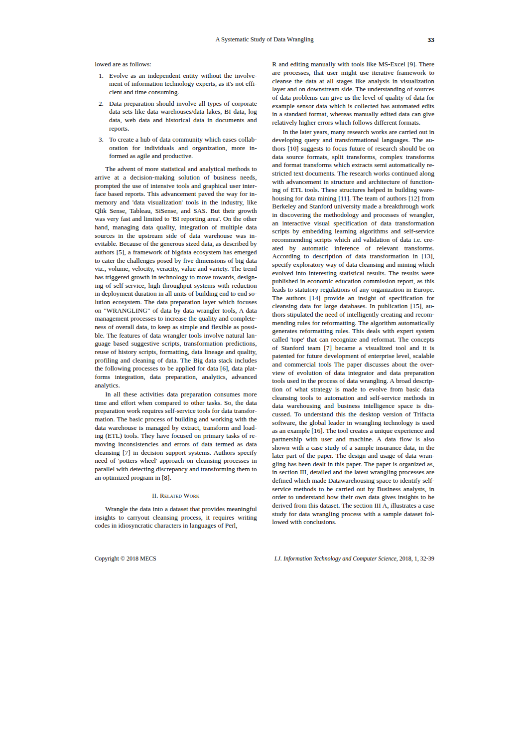A Systematic Study of Data Wrangling 33
lowed are as follows:
1. Evolve as an independent entity without the involvement of information technology experts, as it's not efficient and time consuming.
2. Data preparation should involve all types of corporate data sets like data warehouses/data lakes, BI data, log data, web data and historical data in documents and reports.
3. To create a hub of data community which eases collaboration for individuals and organization, more informed as agile and productive.
The advent of more statistical and analytical methods to arrive at a decision-making solution of business needs, prompted the use of intensive tools and graphical user interface based reports. This advancement paved the way for in-memory and 'data visualization' tools in the industry, like Qlik Sense, Tableau, SiSense, and SAS. But their growth was very fast and limited to 'BI reporting area'. On the other hand, managing data quality, integration of multiple data sources in the upstream side of data warehouse was inevitable. Because of the generous sized data, as described by authors [5], a framework of bigdata ecosystem has emerged to cater the challenges posed by five dimensions of big data viz., volume, velocity, veracity, value and variety. The trend has triggered growth in technology to move towards, designing of self-service, high throughput systems with reduction in deployment duration in all units of building end to end solution ecosystem. The data preparation layer which focuses on "WRANGLING" of data by data wrangler tools, A data management processes to increase the quality and completeness of overall data, to keep as simple and flexible as possible. The features of data wrangler tools involve natural language based suggestive scripts, transformation predictions, reuse of history scripts, formatting, data lineage and quality, profiling and cleaning of data. The Big data stack includes the following processes to be applied for data [6], data platforms integration, data preparation, analytics, advanced analytics.
In all these activities data preparation consumes more time and effort when compared to other tasks. So, the data preparation work requires self-service tools for data transformation. The basic process of building and working with the data warehouse is managed by extract, transform and loading (ETL) tools. They have focused on primary tasks of removing inconsistencies and errors of data termed as data cleansing [7] in decision support systems. Authors specify need of 'potters wheel' approach on cleansing processes in parallel with detecting discrepancy and transforming them to an optimized program in [8].
II. Related Work
Wrangle the data into a dataset that provides meaningful insights to carryout cleansing process, it requires writing codes in idiosyncratic characters in languages of Perl,
R and editing manually with tools like MS-Excel [9]. There are processes, that user might use iterative framework to cleanse the data at all stages like analysis in visualization layer and on downstream side. The understanding of sources of data problems can give us the level of quality of data for example sensor data which is collected has automated edits in a standard format, whereas manually edited data can give relatively higher errors which follows different formats.
In the later years, many research works are carried out in developing query and transformational languages. The authors [10] suggests to focus future of research should be on data source formats, split transforms, complex transforms and format transforms which extracts semi automatically restricted text documents. The research works continued along with advancement in structure and architecture of functioning of ETL tools. These structures helped in building warehousing for data mining [11]. The team of authors [12] from Berkeley and Stanford university made a breakthrough work in discovering the methodology and processes of wrangler, an interactive visual specification of data transformation scripts by embedding learning algorithms and self-service recommending scripts which aid validation of data i.e. created by automatic inference of relevant transforms. According to description of data transformation in [13], specify exploratory way of data cleansing and mining which evolved into interesting statistical results. The results were published in economic education commission report, as this leads to statutory regulations of any organization in Europe. The authors [14] provide an insight of specification for cleansing data for large databases. In publication [15], authors stipulated the need of intelligently creating and recommending rules for reformatting. The algorithm automatically generates reformatting rules. This deals with expert system called 'tope' that can recognize and reformat. The concepts of Stanford team [7] became a visualized tool and it is patented for future development of enterprise level, scalable and commercial tools The paper discusses about the overview of evolution of data integrator and data preparation tools used in the process of data wrangling. A broad description of what strategy is made to evolve from basic data cleansing tools to automation and self-service methods in data warehousing and business intelligence space is discussed. To understand this the desktop version of Trifacta software, the global leader in wrangling technology is used as an example [16]. The tool creates a unique experience and partnership with user and machine. A data flow is also shown with a case study of a sample insurance data, in the later part of the paper. The design and usage of data wrangling has been dealt in this paper. The paper is organized as, in section III, detailed and the latest wrangling processes are defined which made Datawarehousing space to identify self-service methods to be carried out by Business analysts, in order to understand how their own data gives insights to be derived from this dataset. The section III A, illustrates a case study for data wrangling process with a sample dataset followed with conclusions.
Copyright © 2018 MECS I.J. Information Technology and Computer Science, 2018, 1, 32-39